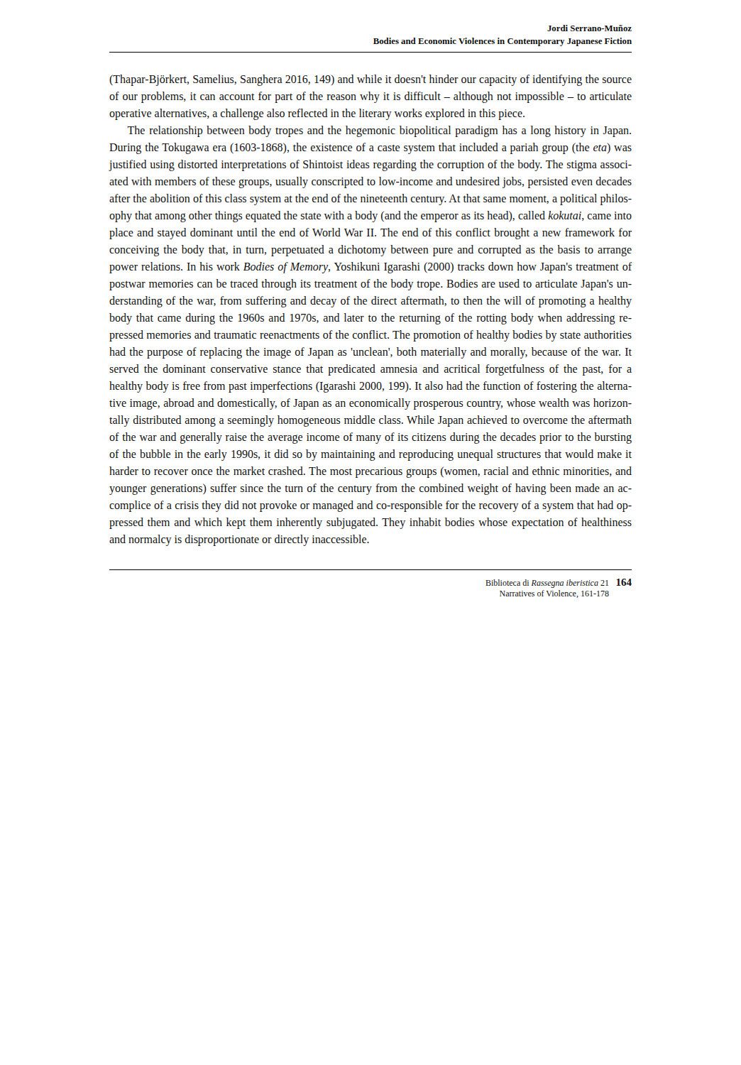Jordi Serrano-Muñoz Bodies and Economic Violences in Contemporary Japanese Fiction
(Thapar-Björkert, Samelius, Sanghera 2016, 149) and while it doesn't hinder our capacity of identifying the source of our problems, it can account for part of the reason why it is difficult – although not impossible – to articulate operative alternatives, a challenge also reflected in the literary works explored in this piece.
The relationship between body tropes and the hegemonic biopolitical paradigm has a long history in Japan. During the Tokugawa era (1603-1868), the existence of a caste system that included a pariah group (the eta) was justified using distorted interpretations of Shintoist ideas regarding the corruption of the body. The stigma associated with members of these groups, usually conscripted to low-income and undesired jobs, persisted even decades after the abolition of this class system at the end of the nineteenth century. At that same moment, a political philosophy that among other things equated the state with a body (and the emperor as its head), called kokutai, came into place and stayed dominant until the end of World War II. The end of this conflict brought a new framework for conceiving the body that, in turn, perpetuated a dichotomy between pure and corrupted as the basis to arrange power relations. In his work Bodies of Memory, Yoshikuni Igarashi (2000) tracks down how Japan's treatment of postwar memories can be traced through its treatment of the body trope. Bodies are used to articulate Japan's understanding of the war, from suffering and decay of the direct aftermath, to then the will of promoting a healthy body that came during the 1960s and 1970s, and later to the returning of the rotting body when addressing repressed memories and traumatic reenactments of the conflict. The promotion of healthy bodies by state authorities had the purpose of replacing the image of Japan as 'unclean', both materially and morally, because of the war. It served the dominant conservative stance that predicated amnesia and acritical forgetfulness of the past, for a healthy body is free from past imperfections (Igarashi 2000, 199). It also had the function of fostering the alternative image, abroad and domestically, of Japan as an economically prosperous country, whose wealth was horizontally distributed among a seemingly homogeneous middle class. While Japan achieved to overcome the aftermath of the war and generally raise the average income of many of its citizens during the decades prior to the bursting of the bubble in the early 1990s, it did so by maintaining and reproducing unequal structures that would make it harder to recover once the market crashed. The most precarious groups (women, racial and ethnic minorities, and younger generations) suffer since the turn of the century from the combined weight of having been made an accomplice of a crisis they did not provoke or managed and co-responsible for the recovery of a system that had oppressed them and which kept them inherently subjugated. They inhabit bodies whose expectation of healthiness and normalcy is disproportionate or directly inaccessible.
Biblioteca di Rassegna iberistica 21
Narratives of Violence, 161-178
164